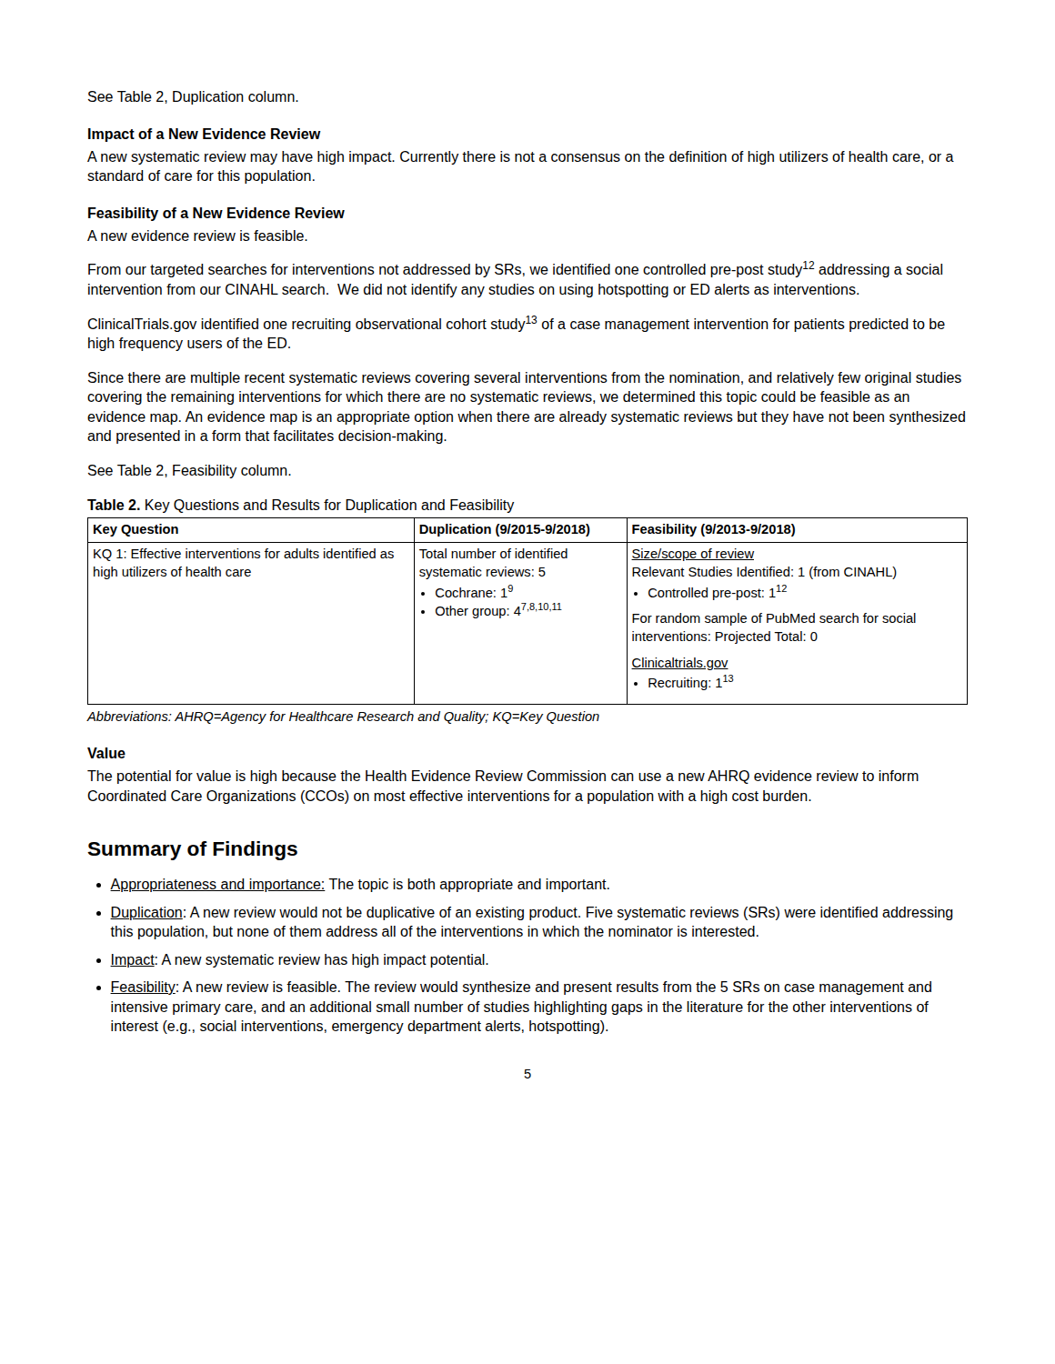See Table 2, Duplication column.
Impact of a New Evidence Review
A new systematic review may have high impact. Currently there is not a consensus on the definition of high utilizers of health care, or a standard of care for this population.
Feasibility of a New Evidence Review
A new evidence review is feasible.
From our targeted searches for interventions not addressed by SRs, we identified one controlled pre-post study12 addressing a social intervention from our CINAHL search. We did not identify any studies on using hotspotting or ED alerts as interventions.
ClinicalTrials.gov identified one recruiting observational cohort study13 of a case management intervention for patients predicted to be high frequency users of the ED.
Since there are multiple recent systematic reviews covering several interventions from the nomination, and relatively few original studies covering the remaining interventions for which there are no systematic reviews, we determined this topic could be feasible as an evidence map. An evidence map is an appropriate option when there are already systematic reviews but they have not been synthesized and presented in a form that facilitates decision-making.
See Table 2, Feasibility column.
Table 2. Key Questions and Results for Duplication and Feasibility
| Key Question | Duplication (9/2015-9/2018) | Feasibility (9/2013-9/2018) |
| --- | --- | --- |
| KQ 1: Effective interventions for adults identified as high utilizers of health care | Total number of identified systematic reviews: 5 Cochrane: 1 9 Other group: 4 7,8,10,11 | Size/scope of review Relevant Studies Identified: 1 (from CINAHL) Controlled pre-post: 1 12 For random sample of PubMed search for social interventions: Projected Total: 0 Clinicaltrials.gov Recruiting: 1 13 |
Abbreviations: AHRQ=Agency for Healthcare Research and Quality; KQ=Key Question
Value
The potential for value is high because the Health Evidence Review Commission can use a new AHRQ evidence review to inform Coordinated Care Organizations (CCOs) on most effective interventions for a population with a high cost burden.
Summary of Findings
Appropriateness and importance: The topic is both appropriate and important.
Duplication: A new review would not be duplicative of an existing product. Five systematic reviews (SRs) were identified addressing this population, but none of them address all of the interventions in which the nominator is interested.
Impact: A new systematic review has high impact potential.
Feasibility: A new review is feasible. The review would synthesize and present results from the 5 SRs on case management and intensive primary care, and an additional small number of studies highlighting gaps in the literature for the other interventions of interest (e.g., social interventions, emergency department alerts, hotspotting).
5